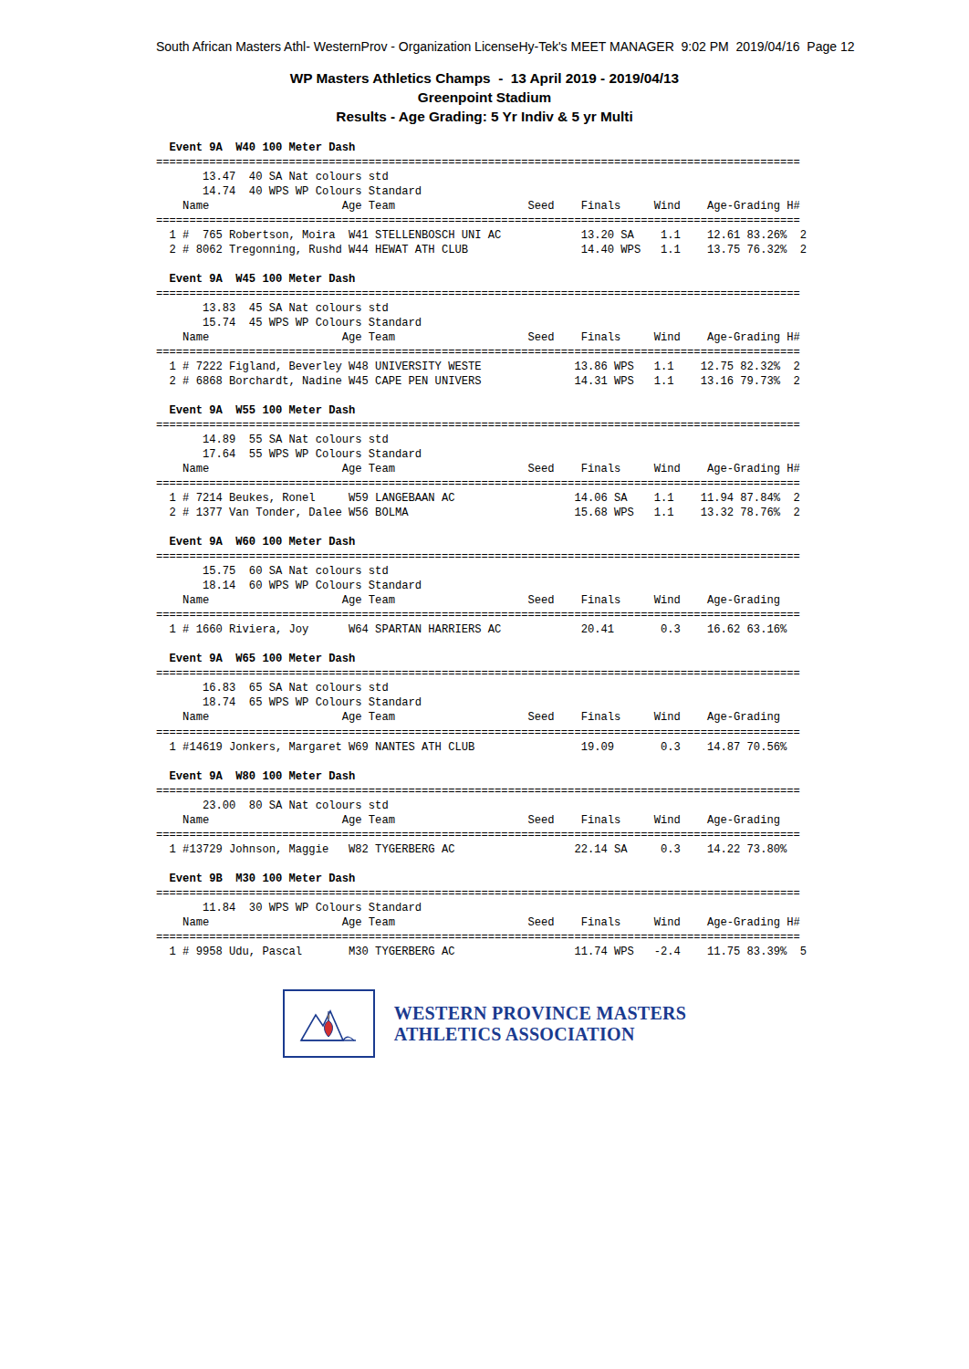South African Masters Athl- WesternProv - Organization License
Hy-Tek's MEET MANAGER 9:02 PM 2019/04/16 Page 12
WP Masters Athletics Champs - 13 April 2019 - 2019/04/13
Greenpoint Stadium
Results - Age Grading: 5 Yr Indiv & 5 yr Multi
  Event 9A  W40 100 Meter Dash
=================================================================================================
       13.47  40 SA Nat colours std
       14.74  40 WPS WP Colours Standard
    Name                    Age Team                    Seed    Finals     Wind    Age-Grading H#
=================================================================================================
  1 #  765 Robertson, Moira  W41 STELLENBOSCH UNI AC            13.20 SA    1.1    12.61 83.26%  2
  2 # 8062 Tregonning, Rushd W44 HEWAT ATH CLUB                 14.40 WPS   1.1    13.75 76.32%  2

  Event 9A  W45 100 Meter Dash
=================================================================================================
       13.83  45 SA Nat colours std
       15.74  45 WPS WP Colours Standard
    Name                    Age Team                    Seed    Finals     Wind    Age-Grading H#
=================================================================================================
  1 # 7222 Figland, Beverley W48 UNIVERSITY WESTE              13.86 WPS   1.1    12.75 82.32%  2
  2 # 6868 Borchardt, Nadine W45 CAPE PEN UNIVERS              14.31 WPS   1.1    13.16 79.73%  2

  Event 9A  W55 100 Meter Dash
=================================================================================================
       14.89  55 SA Nat colours std
       17.64  55 WPS WP Colours Standard
    Name                    Age Team                    Seed    Finals     Wind    Age-Grading H#
=================================================================================================
  1 # 7214 Beukes, Ronel     W59 LANGEBAAN AC                  14.06 SA    1.1    11.94 87.84%  2
  2 # 1377 Van Tonder, Dalee W56 BOLMA                         15.68 WPS   1.1    13.32 78.76%  2

  Event 9A  W60 100 Meter Dash
=================================================================================================
       15.75  60 SA Nat colours std
       18.14  60 WPS WP Colours Standard
    Name                    Age Team                    Seed    Finals     Wind    Age-Grading
=================================================================================================
  1 # 1660 Riviera, Joy      W64 SPARTAN HARRIERS AC            20.41       0.3    16.62 63.16%

  Event 9A  W65 100 Meter Dash
=================================================================================================
       16.83  65 SA Nat colours std
       18.74  65 WPS WP Colours Standard
    Name                    Age Team                    Seed    Finals     Wind    Age-Grading
=================================================================================================
  1 #14619 Jonkers, Margaret W69 NANTES ATH CLUB                19.09       0.3    14.87 70.56%

  Event 9A  W80 100 Meter Dash
=================================================================================================
       23.00  80 SA Nat colours std
    Name                    Age Team                    Seed    Finals     Wind    Age-Grading
=================================================================================================
  1 #13729 Johnson, Maggie   W82 TYGERBERG AC                  22.14 SA     0.3    14.22 73.80%

  Event 9B  M30 100 Meter Dash
=================================================================================================
       11.84  30 WPS WP Colours Standard
    Name                    Age Team                    Seed    Finals     Wind    Age-Grading H#
=================================================================================================
  1 # 9958 Udu, Pascal       M30 TYGERBERG AC                  11.74 WPS   -2.4    11.75 83.39%  5
WESTERN PROVINCE MASTERS
ATHLETICS ASSOCIATION